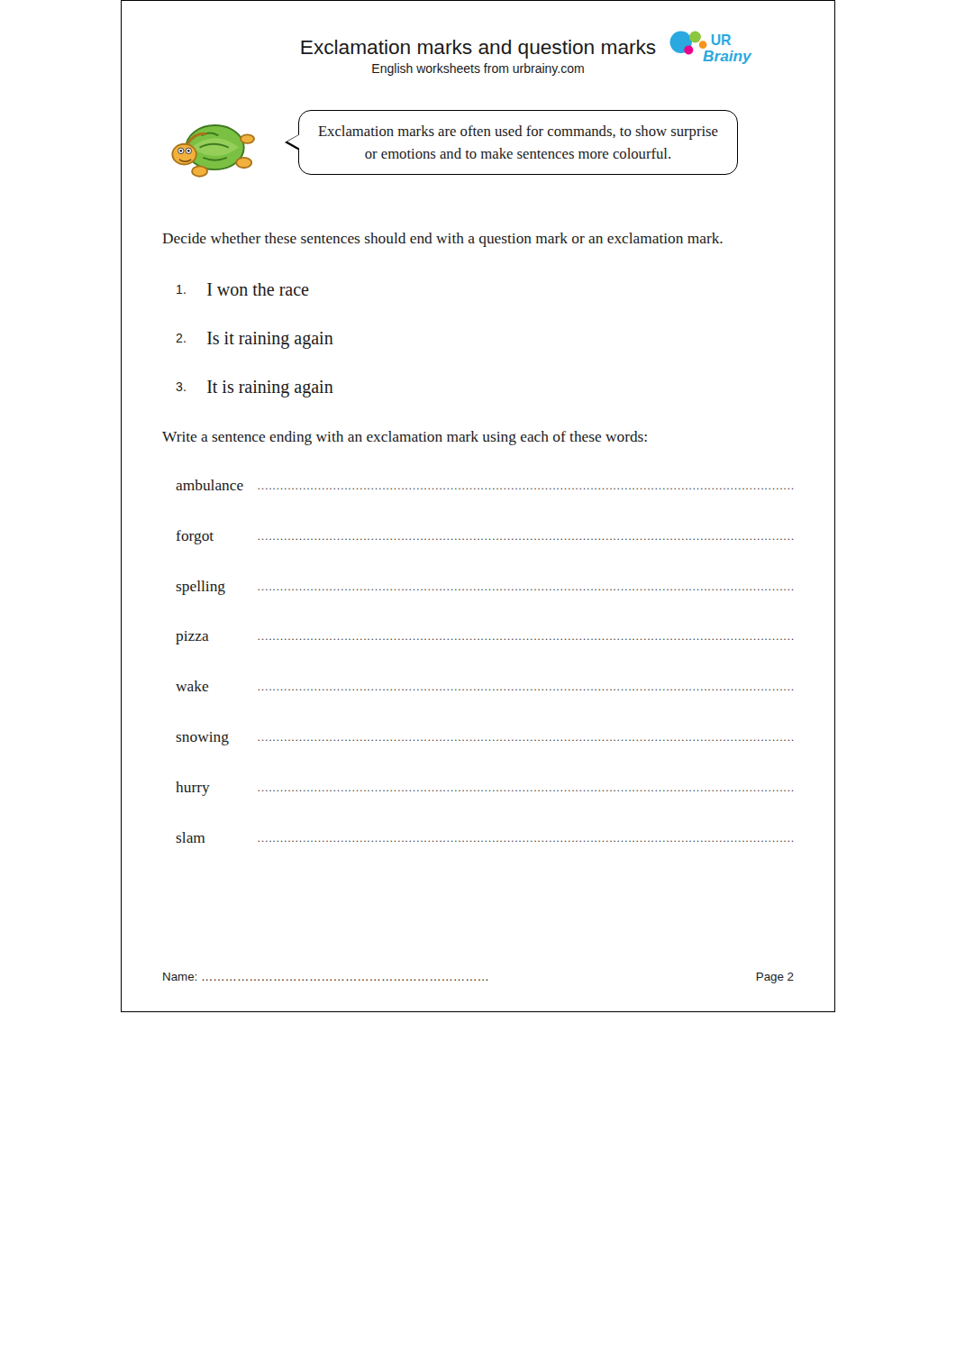Exclamation marks and question marks
English worksheets from urbrainy.com
UR Brainy
Exclamation marks are often used for commands, to show surprise or emotions and to make sentences more colourful.
Decide whether these sentences should end with a question mark or an exclamation mark.
I won the race
Is it raining again
It is raining again
Write a sentence ending with an exclamation mark using each of these words:
ambulance..........................................................................................................................................................................
forgot..................................................................................................................................................................................
spelling...............................................................................................................................................................................
pizza.......................................................................................................................................................................................
wake.....................................................................................................................................................................................
snowing..............................................................................................................................................................................
hurry.......................................................................................................................................................................................
slam.......................................................................................................................................................................................
Name: ……………………………………………………………… Page 2